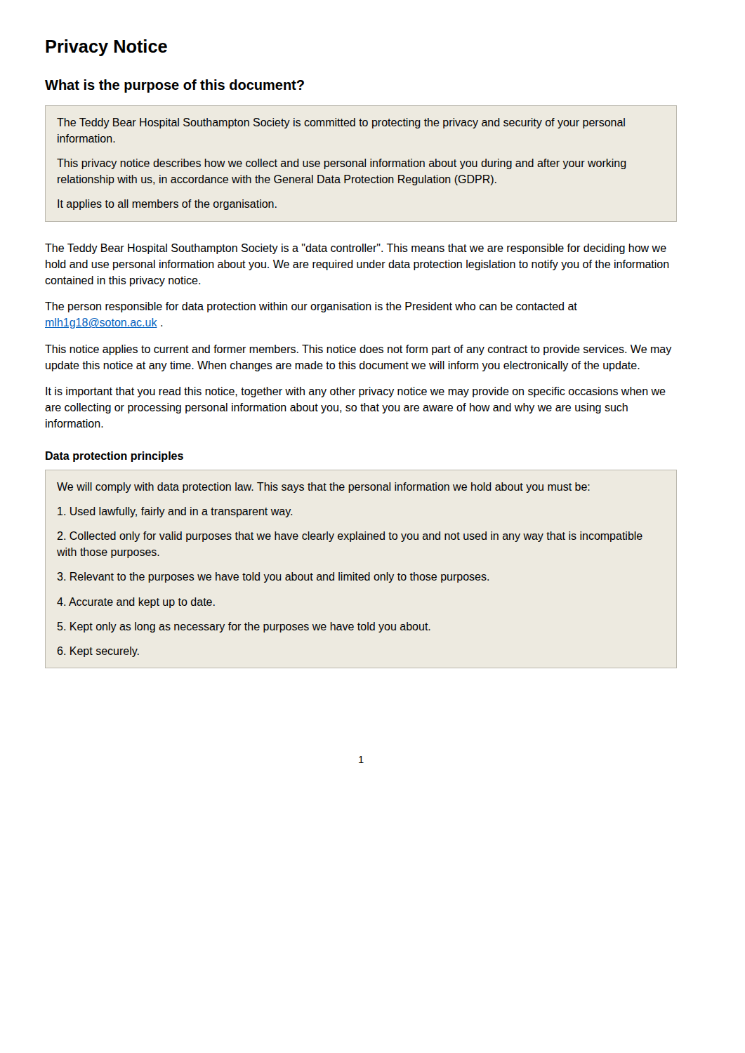Privacy Notice
What is the purpose of this document?
The Teddy Bear Hospital Southampton Society is committed to protecting the privacy and security of your personal information.
This privacy notice describes how we collect and use personal information about you during and after your working relationship with us, in accordance with the General Data Protection Regulation (GDPR).
It applies to all members of the organisation.
The Teddy Bear Hospital Southampton Society is a "data controller". This means that we are responsible for deciding how we hold and use personal information about you. We are required under data protection legislation to notify you of the information contained in this privacy notice.
The person responsible for data protection within our organisation is the President who can be contacted at mlh1g18@soton.ac.uk .
This notice applies to current and former members. This notice does not form part of any contract to provide services. We may update this notice at any time. When changes are made to this document we will inform you electronically of the update.
It is important that you read this notice, together with any other privacy notice we may provide on specific occasions when we are collecting or processing personal information about you, so that you are aware of how and why we are using such information.
Data protection principles
We will comply with data protection law. This says that the personal information we hold about you must be:
1. Used lawfully, fairly and in a transparent way.
2. Collected only for valid purposes that we have clearly explained to you and not used in any way that is incompatible with those purposes.
3. Relevant to the purposes we have told you about and limited only to those purposes.
4. Accurate and kept up to date.
5. Kept only as long as necessary for the purposes we have told you about.
6. Kept securely.
1